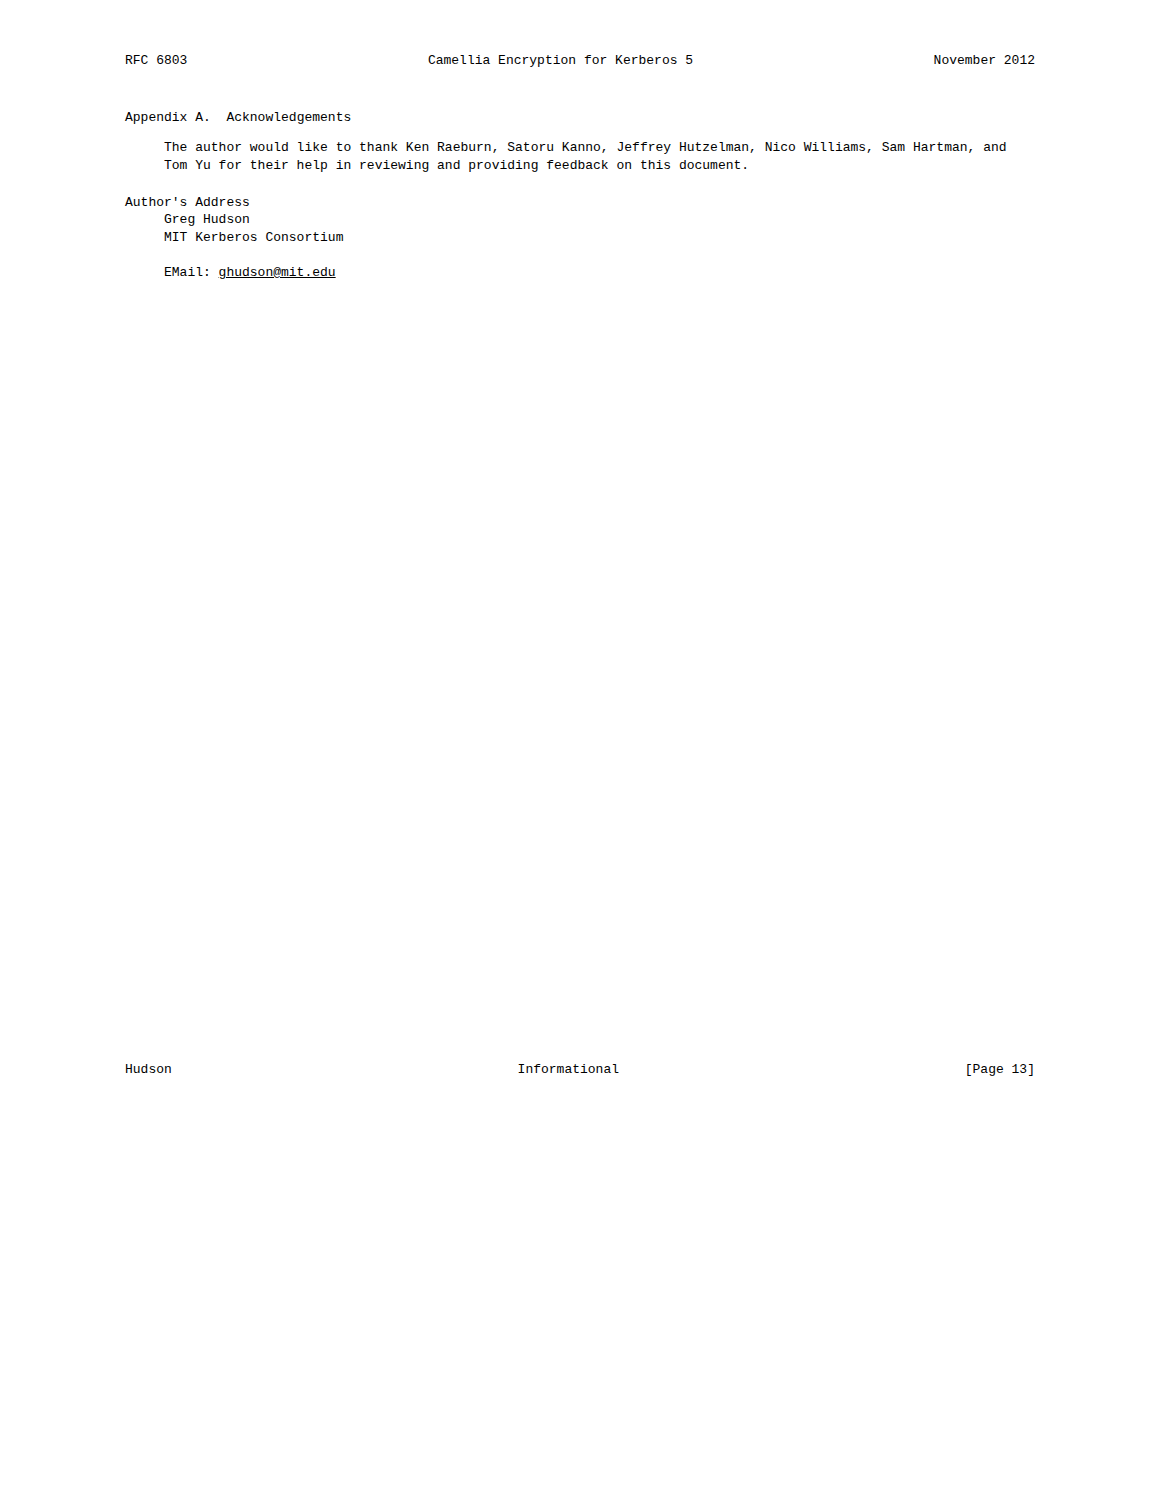RFC 6803 Camellia Encryption for Kerberos 5 November 2012
Appendix A. Acknowledgements
The author would like to thank Ken Raeburn, Satoru Kanno, Jeffrey Hutzelman, Nico Williams, Sam Hartman, and Tom Yu for their help in reviewing and providing feedback on this document.
Author's Address
Greg Hudson
MIT Kerberos Consortium
EMail: ghudson@mit.edu
Hudson Informational [Page 13]